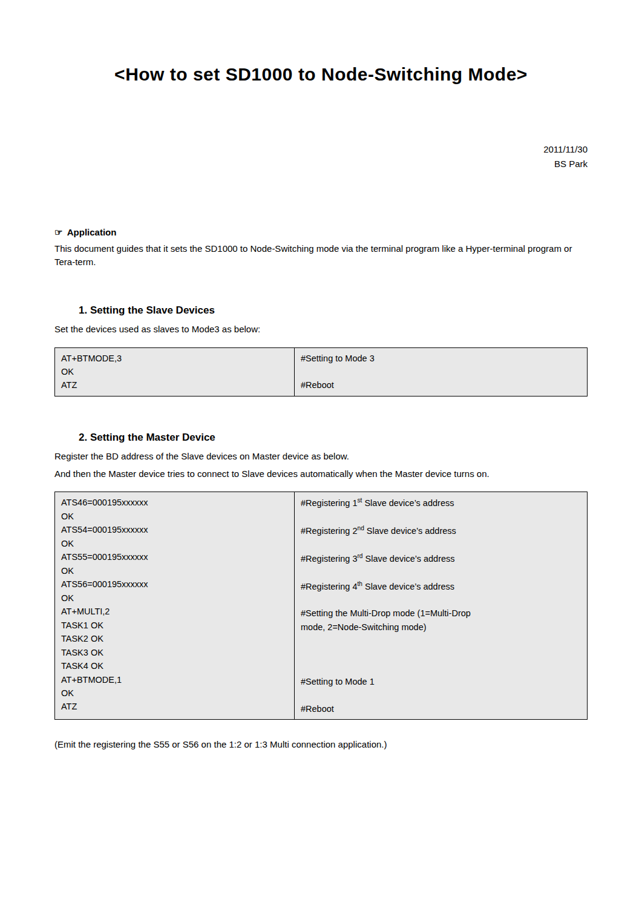<How to set SD1000 to Node-Switching Mode>
2011/11/30
BS Park
☞ Application
This document guides that it sets the SD1000 to Node-Switching mode via the terminal program like a Hyper-terminal program or Tera-term.
1. Setting the Slave Devices
Set the devices used as slaves to Mode3 as below:
| AT+BTMODE,3 OK ATZ | #Setting to Mode 3 #Reboot |
2. Setting the Master Device
Register the BD address of the Slave devices on Master device as below.
And then the Master device tries to connect to Slave devices automatically when the Master device turns on.
| ATS46=000195xxxxxx OK ATS54=000195xxxxxx OK ATS55=000195xxxxxx OK ATS56=000195xxxxxx OK AT+MULTI,2 TASK1 OK TASK2 OK TASK3 OK TASK4 OK AT+BTMODE,1 OK ATZ | #Registering 1 st Slave device’s address #Registering 2 nd Slave device’s address #Registering 3 rd Slave device’s address #Registering 4 th Slave device’s address #Setting the Multi-Drop mode (1=Multi-Drop mode, 2=Node-Switching mode) #Setting to Mode 1 #Reboot |
(Emit the registering the S55 or S56 on the 1:2 or 1:3 Multi connection application.)